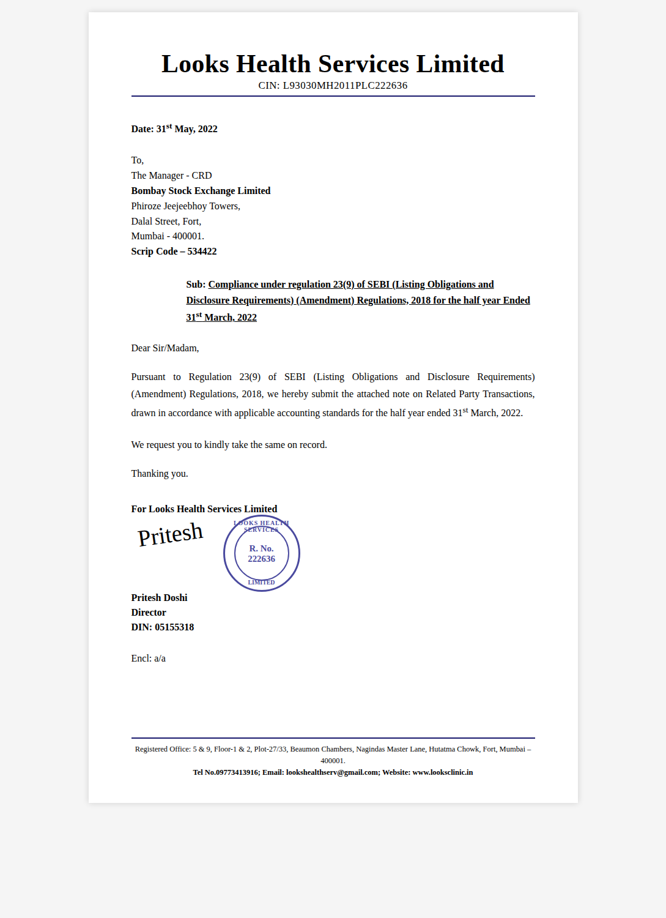Looks Health Services Limited
CIN: L93030MH2011PLC222636
Date: 31st May, 2022
To,
The Manager - CRD
Bombay Stock Exchange Limited
Phiroze Jeejeebhoy Towers,
Dalal Street, Fort,
Mumbai - 400001.
Scrip Code – 534422
Sub: Compliance under regulation 23(9) of SEBI (Listing Obligations and Disclosure Requirements) (Amendment) Regulations, 2018 for the half year Ended 31st March, 2022
Dear Sir/Madam,
Pursuant to Regulation 23(9) of SEBI (Listing Obligations and Disclosure Requirements) (Amendment) Regulations, 2018, we hereby submit the attached note on Related Party Transactions, drawn in accordance with applicable accounting standards for the half year ended 31st March, 2022.
We request you to kindly take the same on record.
Thanking you.
For Looks Health Services Limited
Pritesh
LOOKS HEALTH SERVICES
R. No.
222636
LIMITED
Pritesh Doshi
Director
DIN: 05155318
Encl: a/a
Registered Office: 5 & 9, Floor-1 & 2, Plot-27/33, Beaumon Chambers, Nagindas Master Lane, Hutatma Chowk, Fort, Mumbai – 400001.
Tel No.09773413916; Email: lookshealthserv@gmail.com; Website: www.looksclinic.in